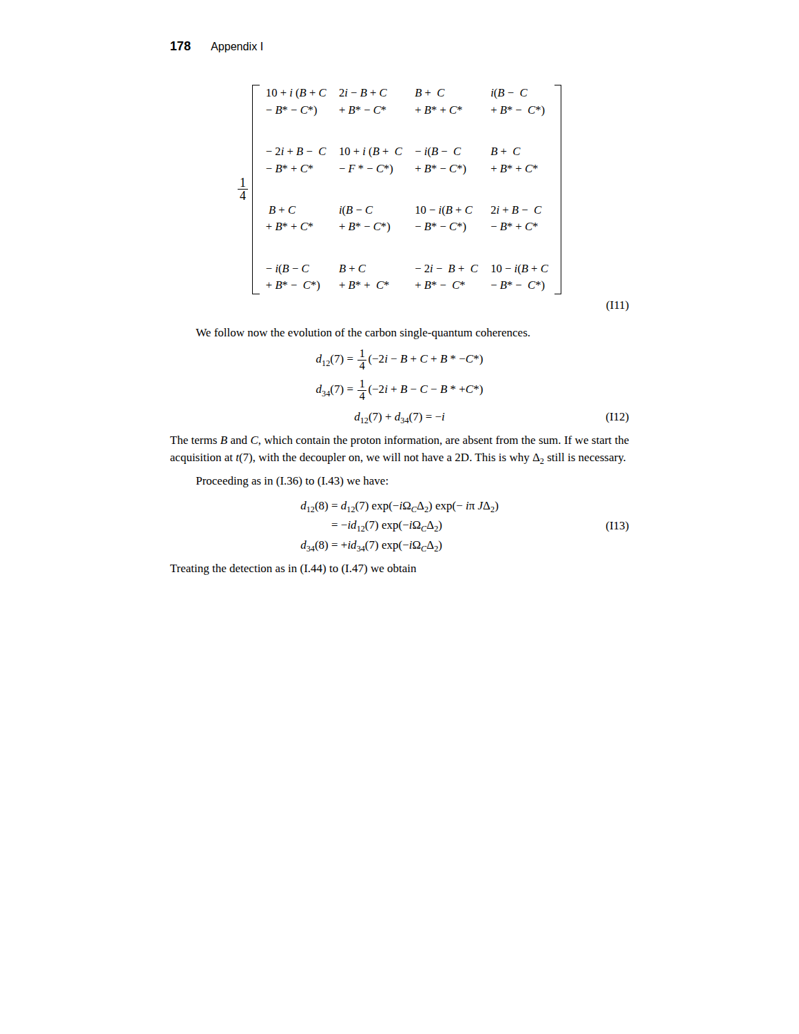178 Appendix I
1 4
| 10 + i ( B + C − B * − C *) | 2 i − B + C + B * − C * | B + C + B * + C * | i ( B − C + B * − C *) |
| − 2 i + B − C − B * + C * | 10 + i ( B + C − F * − C *) | − i ( B − C + B * − C *) | B + C + B * + C * |
| B + C + B * + C * | i ( B − C + B * − C *) | 10 − i ( B + C − B * − C *) | 2 i + B − C − B * + C * |
| − i ( B − C + B * − C *) | B + C + B * + C * | − 2 i − B + C + B * − C * | 10 − i ( B + C − B * − C *) |
(I11)
We follow now the evolution of the carbon single-quantum coherences.
d12(7) = 14(−2i − B + C + B * −C*)
d34(7) = 14(−2i + B − C − B * +C*)
d12(7) + d34(7) = −i (I12)
The terms B and C, which contain the proton information, are absent from the sum. If we start the acquisition at t(7), with the decoupler on, we will not have a 2D. This is why Δ2 still is necessary.
Proceeding as in (I.36) to (I.43) we have:
d12(8) =
d12(7) exp(−i ΩCΔ2) exp(− iπ JΔ2)
=
−id12(7) exp(−i ΩCΔ2)
d34(8) =
+id34(7) exp(−i ΩCΔ2)
(I13)
Treating the detection as in (I.44) to (I.47) we obtain